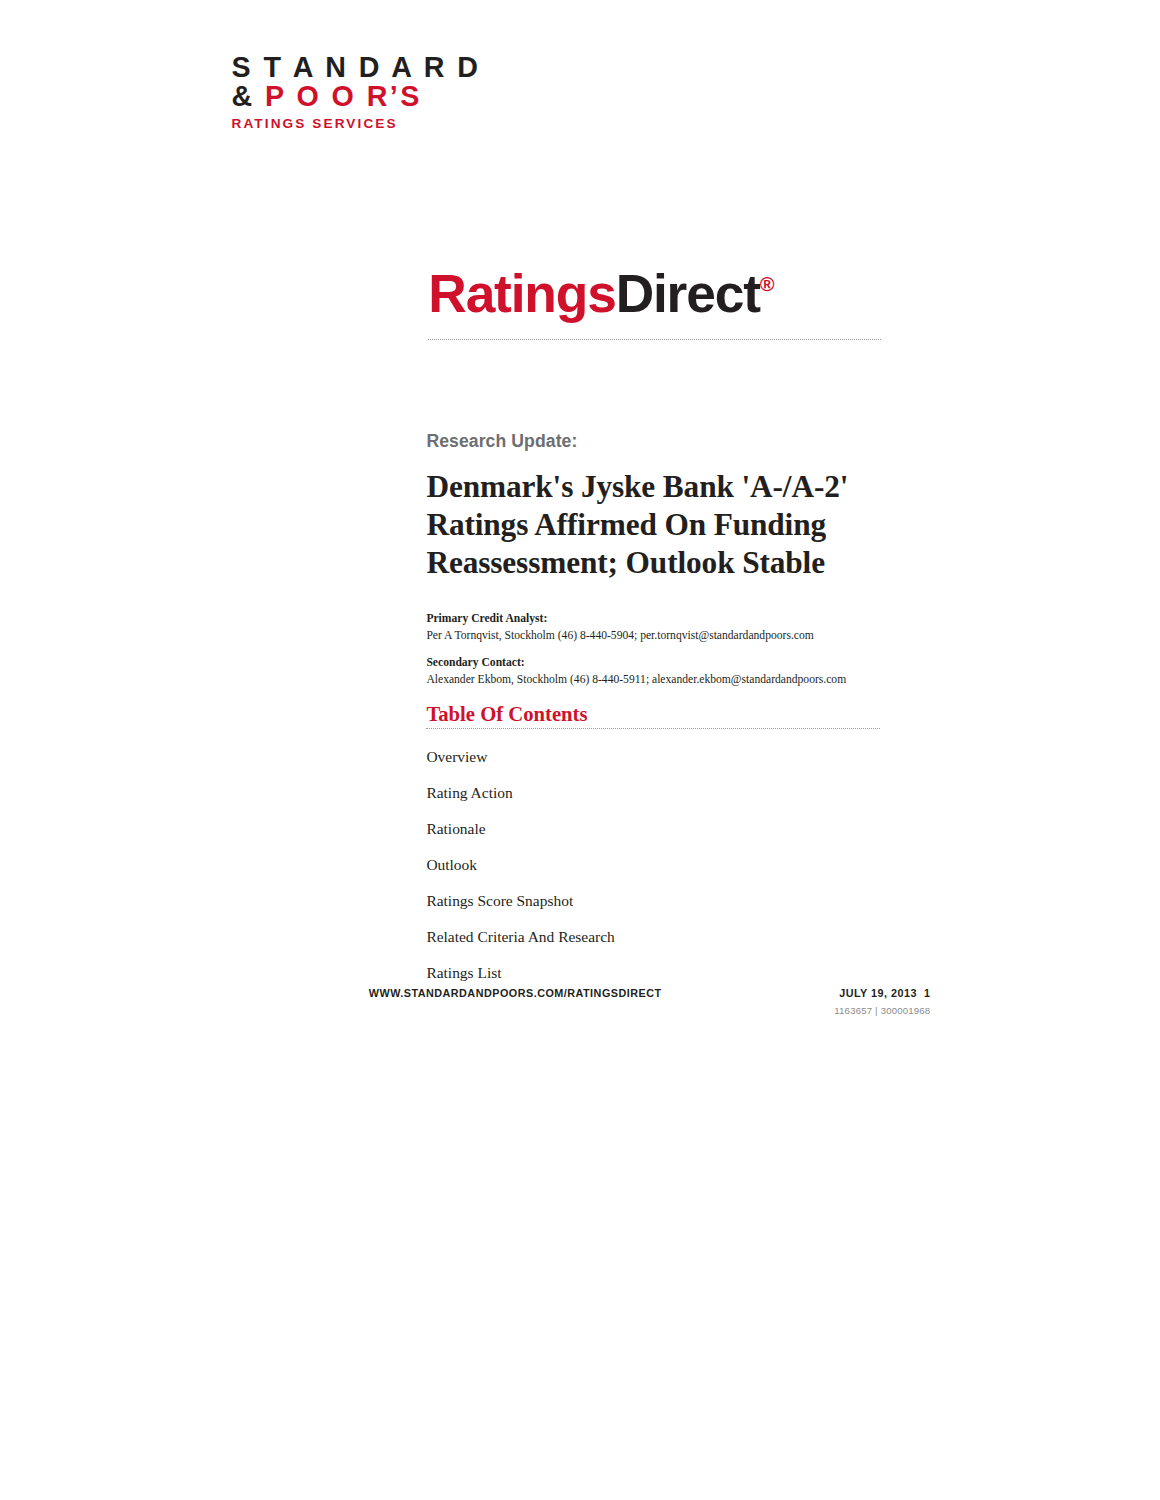S T A N D A R D
& P O O R’S
RATINGS SERVICES
Ratings Direct®
Research Update:
Denmark's Jyske Bank 'A-/A-2'
Ratings Affirmed On Funding
Reassessment; Outlook Stable
Primary Credit Analyst:
Per A Tornqvist, Stockholm (46) 8-440-5904; per.tornqvist@standardandpoors.com
Secondary Contact:
Alexander Ekbom, Stockholm (46) 8-440-5911; alexander.ekbom@standardandpoors.com
Table Of Contents
Overview
Rating Action
Rationale
Outlook
Ratings Score Snapshot
Related Criteria And Research
Ratings List
WWW.STANDARDANDPOORS.COM/RATINGSDIRECT
JULY 19, 2013 1
1163657 | 300001968